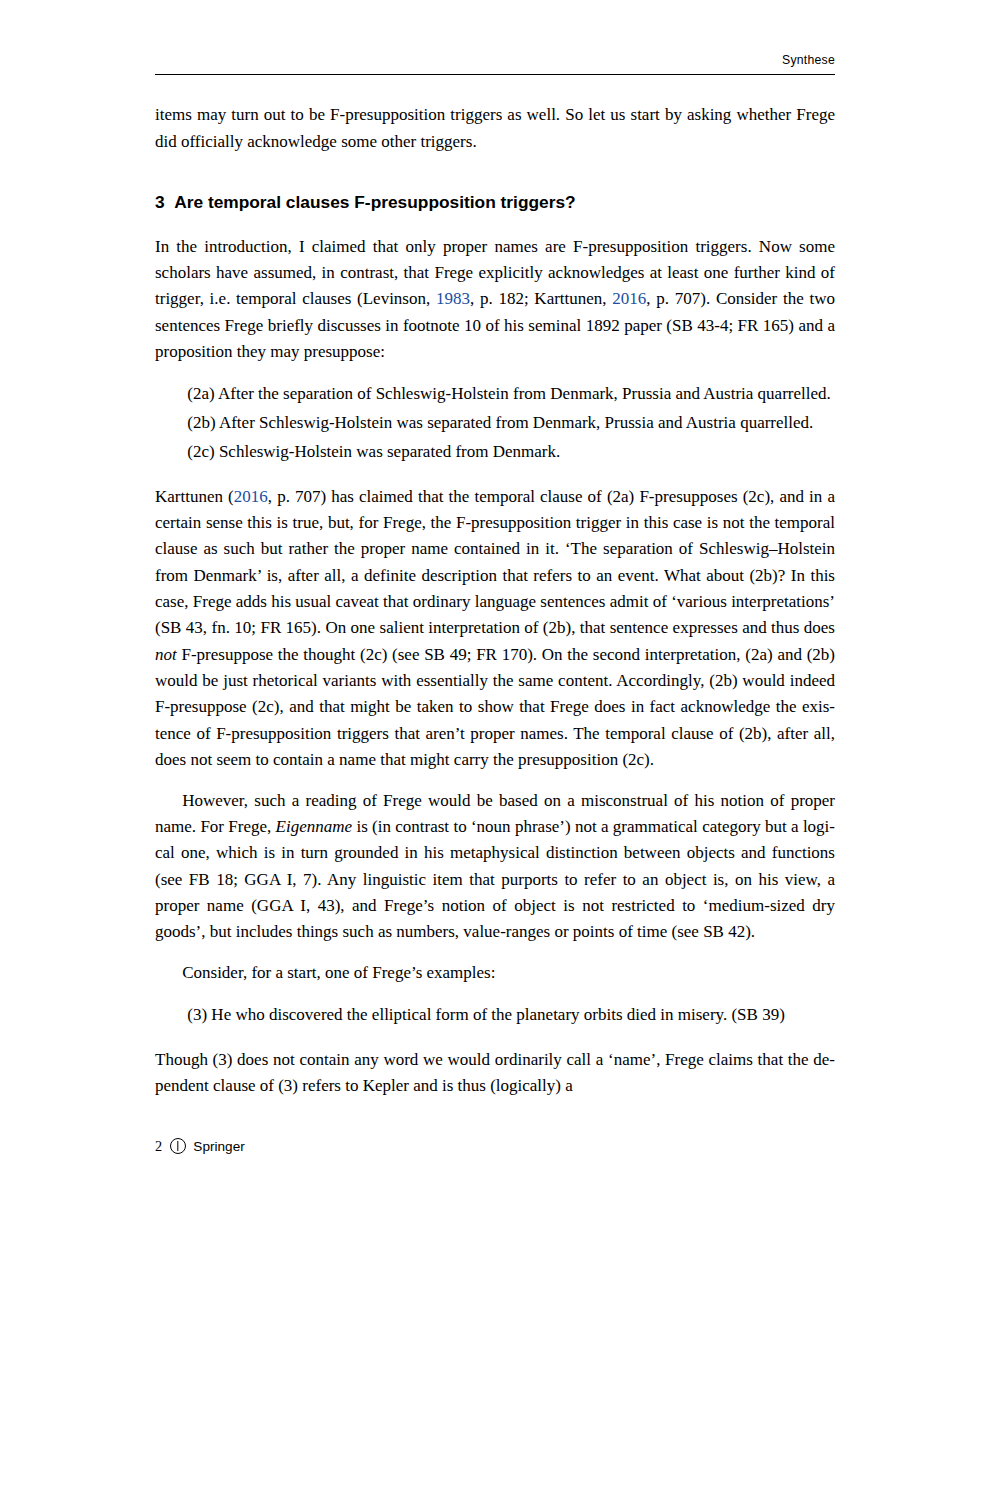Synthese
items may turn out to be F-presupposition triggers as well. So let us start by asking whether Frege did officially acknowledge some other triggers.
3 Are temporal clauses F-presupposition triggers?
In the introduction, I claimed that only proper names are F-presupposition triggers. Now some scholars have assumed, in contrast, that Frege explicitly acknowledges at least one further kind of trigger, i.e. temporal clauses (Levinson, 1983, p. 182; Karttunen, 2016, p. 707). Consider the two sentences Frege briefly discusses in footnote 10 of his seminal 1892 paper (SB 43-4; FR 165) and a proposition they may presuppose:
(2a) After the separation of Schleswig-Holstein from Denmark, Prussia and Austria quarrelled.
(2b) After Schleswig-Holstein was separated from Denmark, Prussia and Austria quarrelled.
(2c) Schleswig-Holstein was separated from Denmark.
Karttunen (2016, p. 707) has claimed that the temporal clause of (2a) F-presupposes (2c), and in a certain sense this is true, but, for Frege, the F-presupposition trigger in this case is not the temporal clause as such but rather the proper name contained in it. ‘The separation of Schleswig–Holstein from Denmark’ is, after all, a definite description that refers to an event. What about (2b)? In this case, Frege adds his usual caveat that ordinary language sentences admit of ‘various interpretations’ (SB 43, fn. 10; FR 165). On one salient interpretation of (2b), that sentence expresses and thus does not F-presuppose the thought (2c) (see SB 49; FR 170). On the second interpretation, (2a) and (2b) would be just rhetorical variants with essentially the same content. Accordingly, (2b) would indeed F-presuppose (2c), and that might be taken to show that Frege does in fact acknowledge the existence of F-presupposition triggers that aren’t proper names. The temporal clause of (2b), after all, does not seem to contain a name that might carry the presupposition (2c).
However, such a reading of Frege would be based on a misconstrual of his notion of proper name. For Frege, Eigenname is (in contrast to ‘noun phrase’) not a grammatical category but a logical one, which is in turn grounded in his metaphysical distinction between objects and functions (see FB 18; GGA I, 7). Any linguistic item that purports to refer to an object is, on his view, a proper name (GGA I, 43), and Frege’s notion of object is not restricted to ‘medium-sized dry goods’, but includes things such as numbers, value-ranges or points of time (see SB 42).
Consider, for a start, one of Frege’s examples:
(3) He who discovered the elliptical form of the planetary orbits died in misery. (SB 39)
Though (3) does not contain any word we would ordinarily call a ‘name’, Frege claims that the dependent clause of (3) refers to Kepler and is thus (logically) a
2 Springer